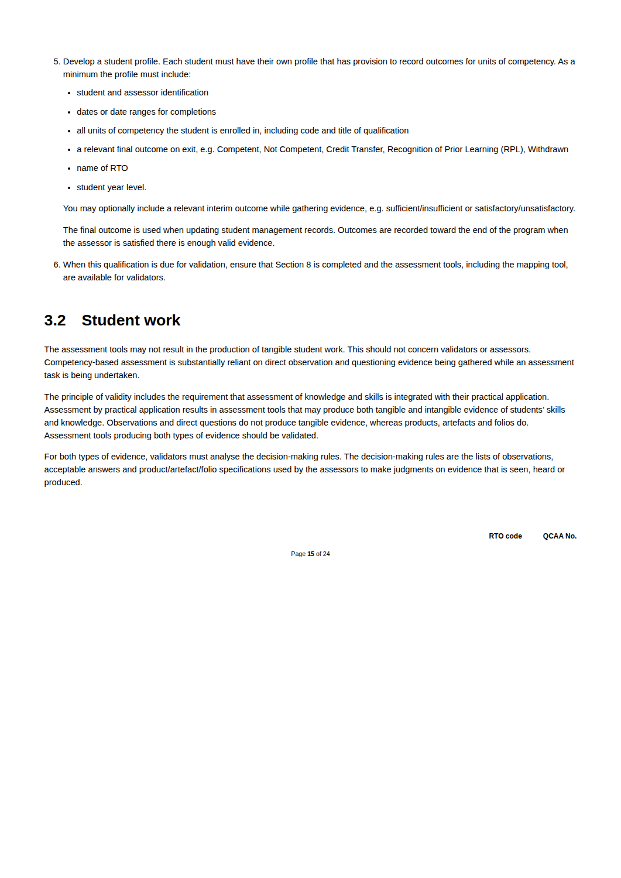Develop a student profile. Each student must have their own profile that has provision to record outcomes for units of competency. As a minimum the profile must include:
student and assessor identification
dates or date ranges for completions
all units of competency the student is enrolled in, including code and title of qualification
a relevant final outcome on exit, e.g. Competent, Not Competent, Credit Transfer, Recognition of Prior Learning (RPL), Withdrawn
name of RTO
student year level.
You may optionally include a relevant interim outcome while gathering evidence, e.g. sufficient/insufficient or satisfactory/unsatisfactory.
The final outcome is used when updating student management records. Outcomes are recorded toward the end of the program when the assessor is satisfied there is enough valid evidence.
When this qualification is due for validation, ensure that Section 8 is completed and the assessment tools, including the mapping tool, are available for validators.
3.2 Student work
The assessment tools may not result in the production of tangible student work. This should not concern validators or assessors. Competency-based assessment is substantially reliant on direct observation and questioning evidence being gathered while an assessment task is being undertaken.
The principle of validity includes the requirement that assessment of knowledge and skills is integrated with their practical application. Assessment by practical application results in assessment tools that may produce both tangible and intangible evidence of students’ skills and knowledge. Observations and direct questions do not produce tangible evidence, whereas products, artefacts and folios do. Assessment tools producing both types of evidence should be validated.
For both types of evidence, validators must analyse the decision-making rules. The decision-making rules are the lists of observations, acceptable answers and product/artefact/folio specifications used by the assessors to make judgments on evidence that is seen, heard or produced.
RTO code QCAA No.
Page 15 of 24